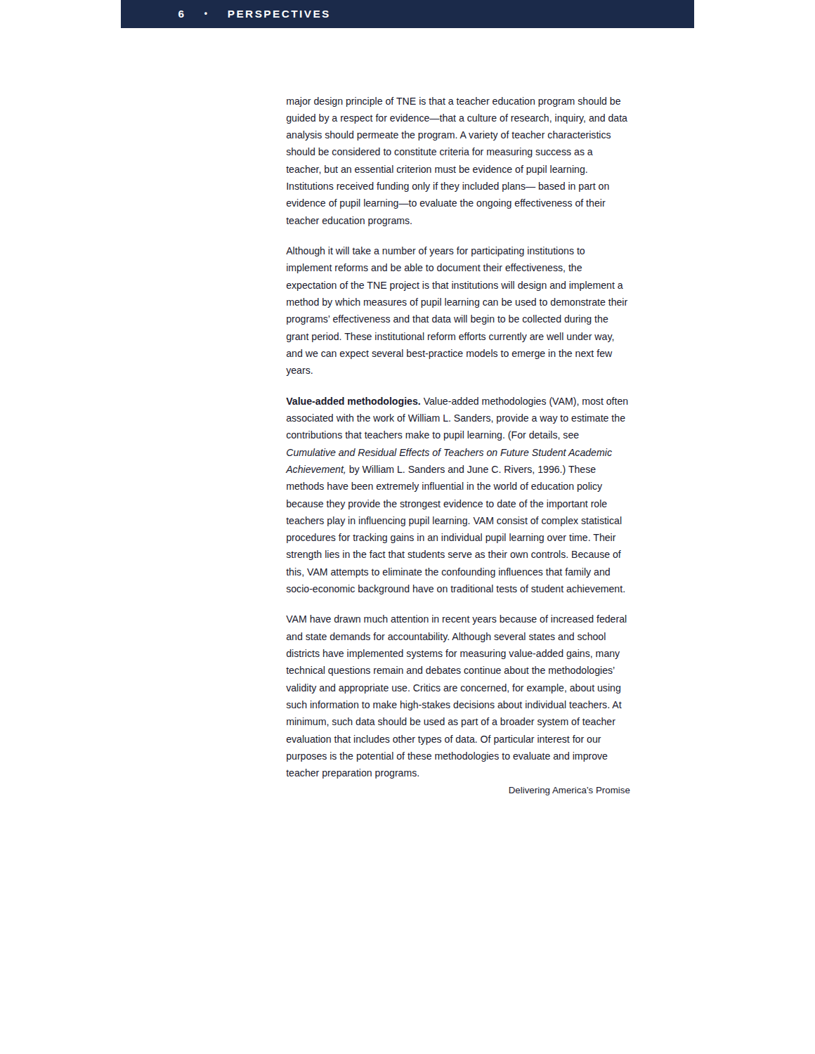6 • PERSPECTIVES
major design principle of TNE is that a teacher education program should be guided by a respect for evidence—that a culture of research, inquiry, and data analysis should permeate the program. A variety of teacher characteristics should be considered to constitute criteria for measuring success as a teacher, but an essential criterion must be evidence of pupil learning. Institutions received funding only if they included plans— based in part on evidence of pupil learning—to evaluate the ongoing effectiveness of their teacher education programs.
Although it will take a number of years for participating institutions to implement reforms and be able to document their effectiveness, the expectation of the TNE project is that institutions will design and implement a method by which measures of pupil learning can be used to demonstrate their programs’ effectiveness and that data will begin to be collected during the grant period. These institutional reform efforts currently are well under way, and we can expect several best-practice models to emerge in the next few years.
Value-added methodologies. Value-added methodologies (VAM), most often associated with the work of William L. Sanders, provide a way to estimate the contributions that teachers make to pupil learning. (For details, see Cumulative and Residual Effects of Teachers on Future Student Academic Achievement, by William L. Sanders and June C. Rivers, 1996.) These methods have been extremely influential in the world of education policy because they provide the strongest evidence to date of the important role teachers play in influencing pupil learning. VAM consist of complex statistical procedures for tracking gains in an individual pupil learning over time. Their strength lies in the fact that students serve as their own controls. Because of this, VAM attempts to eliminate the confounding influences that family and socio-economic background have on traditional tests of student achievement.
VAM have drawn much attention in recent years because of increased federal and state demands for accountability. Although several states and school districts have implemented systems for measuring value-added gains, many technical questions remain and debates continue about the methodologies’ validity and appropriate use. Critics are concerned, for example, about using such information to make high-stakes decisions about individual teachers. At minimum, such data should be used as part of a broader system of teacher evaluation that includes other types of data. Of particular interest for our purposes is the potential of these methodologies to evaluate and improve teacher preparation programs.
Delivering America’s Promise